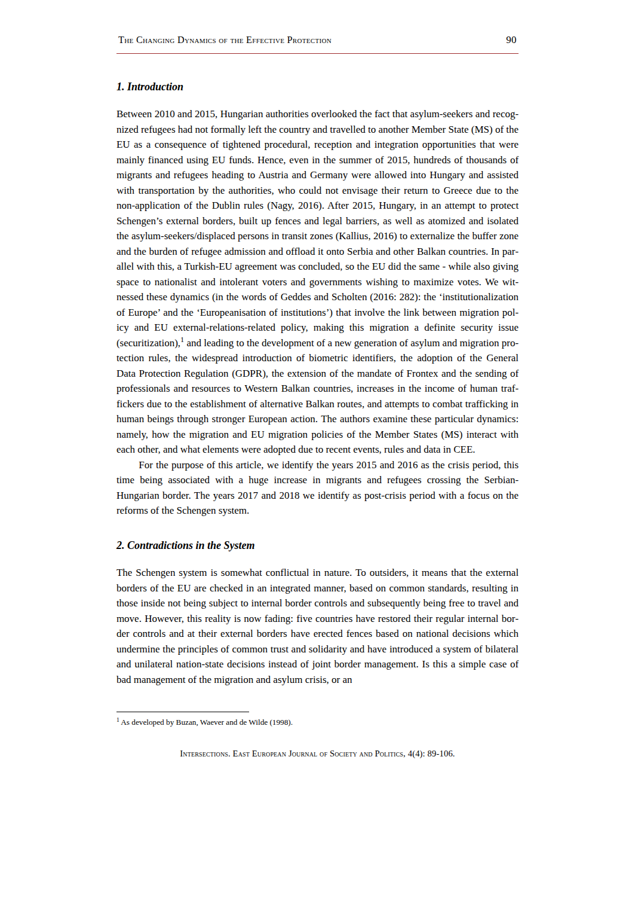The Changing Dynamics of the Effective Protection 90
1. Introduction
Between 2010 and 2015, Hungarian authorities overlooked the fact that asylum-seekers and recognized refugees had not formally left the country and travelled to another Member State (MS) of the EU as a consequence of tightened procedural, reception and integration opportunities that were mainly financed using EU funds. Hence, even in the summer of 2015, hundreds of thousands of migrants and refugees heading to Austria and Germany were allowed into Hungary and assisted with transportation by the authorities, who could not envisage their return to Greece due to the non-application of the Dublin rules (Nagy, 2016). After 2015, Hungary, in an attempt to protect Schengen’s external borders, built up fences and legal barriers, as well as atomized and isolated the asylum-seekers/displaced persons in transit zones (Kallius, 2016) to externalize the buffer zone and the burden of refugee admission and offload it onto Serbia and other Balkan countries. In parallel with this, a Turkish-EU agreement was concluded, so the EU did the same - while also giving space to nationalist and intolerant voters and governments wishing to maximize votes. We witnessed these dynamics (in the words of Geddes and Scholten (2016: 282): the ‘institutionalization of Europe’ and the ‘Europeanisation of institutions’) that involve the link between migration policy and EU external-relations-related policy, making this migration a definite security issue (securitization),1 and leading to the development of a new generation of asylum and migration protection rules, the widespread introduction of biometric identifiers, the adoption of the General Data Protection Regulation (GDPR), the extension of the mandate of Frontex and the sending of professionals and resources to Western Balkan countries, increases in the income of human traffickers due to the establishment of alternative Balkan routes, and attempts to combat trafficking in human beings through stronger European action. The authors examine these particular dynamics: namely, how the migration and EU migration policies of the Member States (MS) interact with each other, and what elements were adopted due to recent events, rules and data in CEE.
For the purpose of this article, we identify the years 2015 and 2016 as the crisis period, this time being associated with a huge increase in migrants and refugees crossing the Serbian-Hungarian border. The years 2017 and 2018 we identify as post-crisis period with a focus on the reforms of the Schengen system.
2. Contradictions in the System
The Schengen system is somewhat conflictual in nature. To outsiders, it means that the external borders of the EU are checked in an integrated manner, based on common standards, resulting in those inside not being subject to internal border controls and subsequently being free to travel and move. However, this reality is now fading: five countries have restored their regular internal border controls and at their external borders have erected fences based on national decisions which undermine the principles of common trust and solidarity and have introduced a system of bilateral and unilateral nation-state decisions instead of joint border management. Is this a simple case of bad management of the migration and asylum crisis, or an
1 As developed by Buzan, Waever and de Wilde (1998).
Intersections. East European Journal of Society and Politics, 4(4): 89-106.